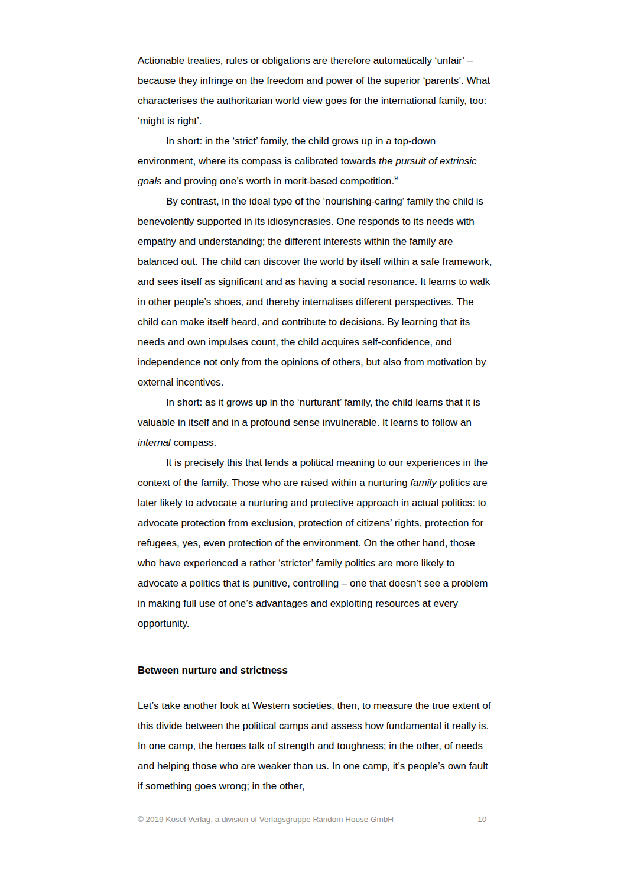Actionable treaties, rules or obligations are therefore automatically ‘unfair’ – because they infringe on the freedom and power of the superior ‘parents’. What characterises the authoritarian world view goes for the international family, too: ‘might is right’.
In short: in the ‘strict’ family, the child grows up in a top-down environment, where its compass is calibrated towards the pursuit of extrinsic goals and proving one’s worth in merit-based competition.9
By contrast, in the ideal type of the ‘nourishing-caring’ family the child is benevolently supported in its idiosyncrasies. One responds to its needs with empathy and understanding; the different interests within the family are balanced out. The child can discover the world by itself within a safe framework, and sees itself as significant and as having a social resonance. It learns to walk in other people’s shoes, and thereby internalises different perspectives. The child can make itself heard, and contribute to decisions. By learning that its needs and own impulses count, the child acquires self-confidence, and independence not only from the opinions of others, but also from motivation by external incentives.
In short: as it grows up in the ‘nurturant’ family, the child learns that it is valuable in itself and in a profound sense invulnerable. It learns to follow an internal compass.
It is precisely this that lends a political meaning to our experiences in the context of the family. Those who are raised within a nurturing family politics are later likely to advocate a nurturing and protective approach in actual politics: to advocate protection from exclusion, protection of citizens’ rights, protection for refugees, yes, even protection of the environment. On the other hand, those who have experienced a rather ‘stricter’ family politics are more likely to advocate a politics that is punitive, controlling – one that doesn’t see a problem in making full use of one’s advantages and exploiting resources at every opportunity.
Between nurture and strictness
Let’s take another look at Western societies, then, to measure the true extent of this divide between the political camps and assess how fundamental it really is. In one camp, the heroes talk of strength and toughness; in the other, of needs and helping those who are weaker than us. In one camp, it’s people’s own fault if something goes wrong; in the other,
© 2019 Kösel Verlag, a division of Verlagsgruppe Random House GmbH 10